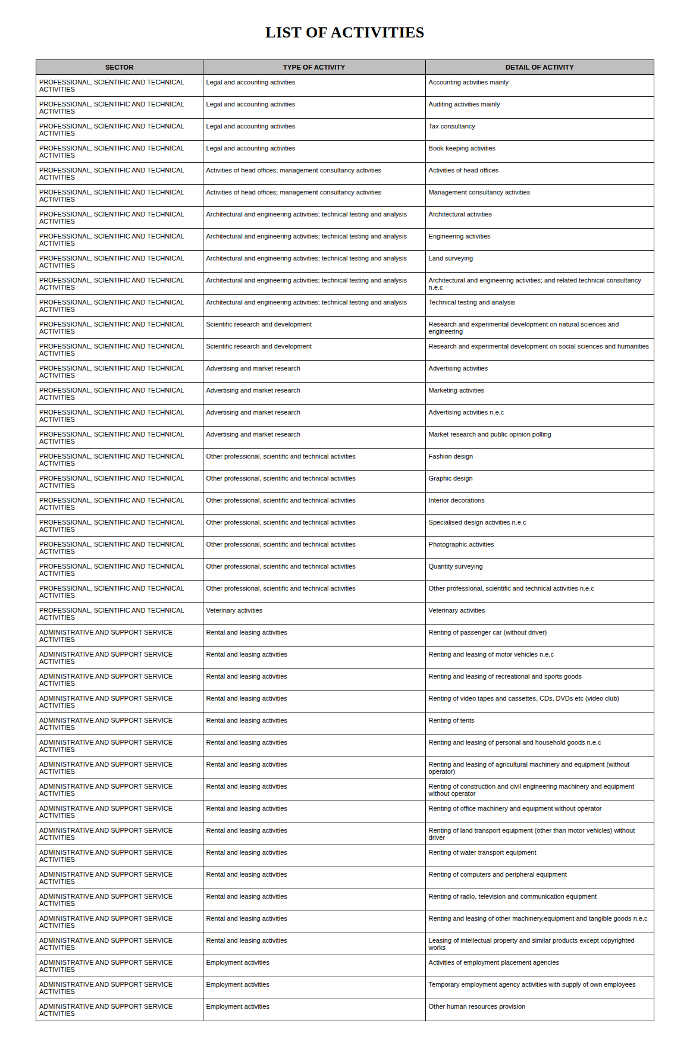LIST OF ACTIVITIES
| SECTOR | TYPE OF ACTIVITY | DETAIL OF ACTIVITY |
| --- | --- | --- |
| PROFESSIONAL, SCIENTIFIC AND TECHNICAL ACTIVITIES | Legal and accounting activities | Accounting activities mainly |
| PROFESSIONAL, SCIENTIFIC AND TECHNICAL ACTIVITIES | Legal and accounting activities | Auditing activities mainly |
| PROFESSIONAL, SCIENTIFIC AND TECHNICAL ACTIVITIES | Legal and accounting activities | Tax consultancy |
| PROFESSIONAL, SCIENTIFIC AND TECHNICAL ACTIVITIES | Legal and accounting activities | Book-keeping activities |
| PROFESSIONAL, SCIENTIFIC AND TECHNICAL ACTIVITIES | Activities of head offices; management consultancy activities | Activities of head offices |
| PROFESSIONAL, SCIENTIFIC AND TECHNICAL ACTIVITIES | Activities of head offices; management consultancy activities | Management consultancy activities |
| PROFESSIONAL, SCIENTIFIC AND TECHNICAL ACTIVITIES | Architectural and engineering activities; technical testing and analysis | Architectural activities |
| PROFESSIONAL, SCIENTIFIC AND TECHNICAL ACTIVITIES | Architectural and engineering activities; technical testing and analysis | Engineering activities |
| PROFESSIONAL, SCIENTIFIC AND TECHNICAL ACTIVITIES | Architectural and engineering activities; technical testing and analysis | Land surveying |
| PROFESSIONAL, SCIENTIFIC AND TECHNICAL ACTIVITIES | Architectural and engineering activities; technical testing and analysis | Architectural and engineering activities; and related technical consultancy n.e.c |
| PROFESSIONAL, SCIENTIFIC AND TECHNICAL ACTIVITIES | Architectural and engineering activities; technical testing and analysis | Technical testing and analysis |
| PROFESSIONAL, SCIENTIFIC AND TECHNICAL ACTIVITIES | Scientific research and development | Research and experimental development on natural sciences and engineering |
| PROFESSIONAL, SCIENTIFIC AND TECHNICAL ACTIVITIES | Scientific research and development | Research and experimental development on social sciences and humanities |
| PROFESSIONAL, SCIENTIFIC AND TECHNICAL ACTIVITIES | Advertising and market research | Advertising activities |
| PROFESSIONAL, SCIENTIFIC AND TECHNICAL ACTIVITIES | Advertising and market research | Marketing activities |
| PROFESSIONAL, SCIENTIFIC AND TECHNICAL ACTIVITIES | Advertising and market research | Advertising activities n.e.c |
| PROFESSIONAL, SCIENTIFIC AND TECHNICAL ACTIVITIES | Advertising and market research | Market research and public opinion polling |
| PROFESSIONAL, SCIENTIFIC AND TECHNICAL ACTIVITIES | Other professional, scientific and technical activities | Fashion design |
| PROFESSIONAL, SCIENTIFIC AND TECHNICAL ACTIVITIES | Other professional, scientific and technical activities | Graphic design |
| PROFESSIONAL, SCIENTIFIC AND TECHNICAL ACTIVITIES | Other professional, scientific and technical activities | Interior decorations |
| PROFESSIONAL, SCIENTIFIC AND TECHNICAL ACTIVITIES | Other professional, scientific and technical activities | Specialised design activities n.e.c |
| PROFESSIONAL, SCIENTIFIC AND TECHNICAL ACTIVITIES | Other professional, scientific and technical activities | Photographic activities |
| PROFESSIONAL, SCIENTIFIC AND TECHNICAL ACTIVITIES | Other professional, scientific and technical activities | Quantity surveying |
| PROFESSIONAL, SCIENTIFIC AND TECHNICAL ACTIVITIES | Other professional, scientific and technical activities | Other professional, scientific and technical activities n.e.c |
| PROFESSIONAL, SCIENTIFIC AND TECHNICAL ACTIVITIES | Veterinary activities | Veterinary activities |
| ADMINISTRATIVE AND SUPPORT SERVICE ACTIVITIES | Rental and leasing activities | Renting of passenger car (without driver) |
| ADMINISTRATIVE AND SUPPORT SERVICE ACTIVITIES | Rental and leasing activities | Renting and leasing of motor vehicles n.e.c |
| ADMINISTRATIVE AND SUPPORT SERVICE ACTIVITIES | Rental and leasing activities | Renting and leasing of recreational and sports goods |
| ADMINISTRATIVE AND SUPPORT SERVICE ACTIVITIES | Rental and leasing activities | Renting of video tapes and cassettes, CDs, DVDs etc (video club) |
| ADMINISTRATIVE AND SUPPORT SERVICE ACTIVITIES | Rental and leasing activities | Renting of tents |
| ADMINISTRATIVE AND SUPPORT SERVICE ACTIVITIES | Rental and leasing activities | Renting and leasing of personal and household goods n.e.c |
| ADMINISTRATIVE AND SUPPORT SERVICE ACTIVITIES | Rental and leasing activities | Renting and leasing of agricultural machinery and equipment (without operator) |
| ADMINISTRATIVE AND SUPPORT SERVICE ACTIVITIES | Rental and leasing activities | Renting of construction and civil engineering machinery and equipment without operator |
| ADMINISTRATIVE AND SUPPORT SERVICE ACTIVITIES | Rental and leasing activities | Renting of office machinery and equipment without operator |
| ADMINISTRATIVE AND SUPPORT SERVICE ACTIVITIES | Rental and leasing activities | Renting of land transport equipment (other than motor vehicles) without driver |
| ADMINISTRATIVE AND SUPPORT SERVICE ACTIVITIES | Rental and leasing activities | Renting of water transport equipment |
| ADMINISTRATIVE AND SUPPORT SERVICE ACTIVITIES | Rental and leasing activities | Renting of computers and peripheral equipment |
| ADMINISTRATIVE AND SUPPORT SERVICE ACTIVITIES | Rental and leasing activities | Renting of radio, television and communication equipment |
| ADMINISTRATIVE AND SUPPORT SERVICE ACTIVITIES | Rental and leasing activities | Renting and leasing of other machinery,equipment and tangible goods n.e.c |
| ADMINISTRATIVE AND SUPPORT SERVICE ACTIVITIES | Rental and leasing activities | Leasing of intellectual property and similar products except copyrighted works |
| ADMINISTRATIVE AND SUPPORT SERVICE ACTIVITIES | Employment activities | Activities of employment placement agencies |
| ADMINISTRATIVE AND SUPPORT SERVICE ACTIVITIES | Employment activities | Temporary employment agency activities with supply of own employees |
| ADMINISTRATIVE AND SUPPORT SERVICE ACTIVITIES | Employment activities | Other human resources provision |